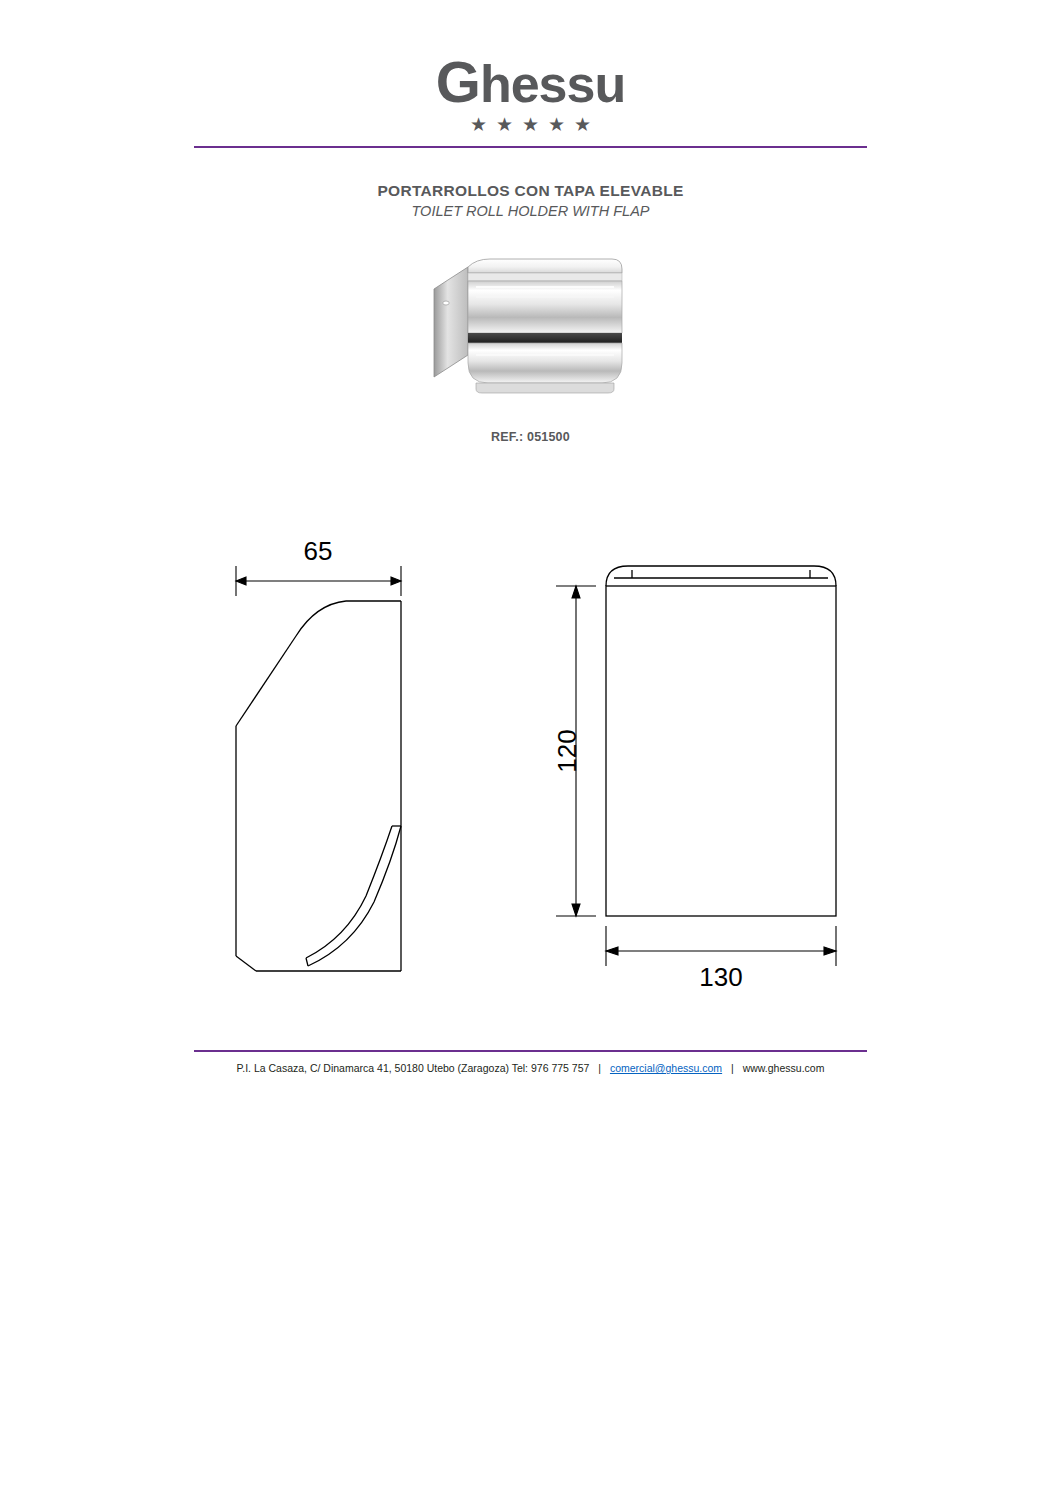Ghessu
★★★★★
PORTARROLLOS CON TAPA ELEVABLE
TOILET ROLL HOLDER WITH FLAP
REF.: 051500
65 120 130
P.I. La Casaza, C/ Dinamarca 41, 50180 Utebo (Zaragoza) Tel: 976 775 757 | comercial@ghessu.com | www.ghessu.com